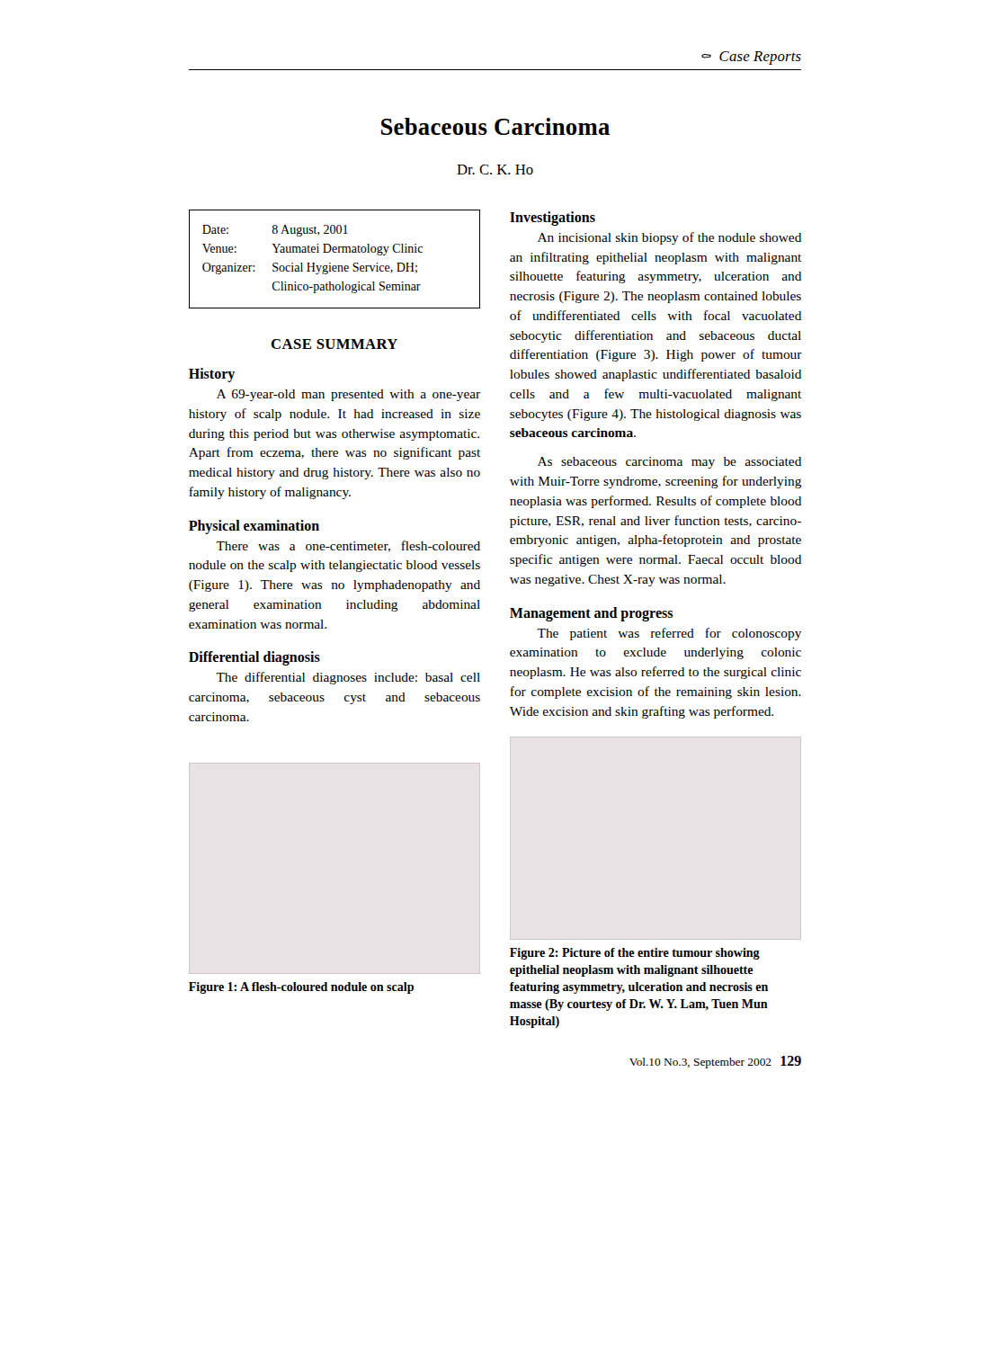⚰ Case Reports
Sebaceous Carcinoma
Dr. C. K. Ho
| Date: | 8 August, 2001 |
| Venue: | Yaumatei Dermatology Clinic |
| Organizer: | Social Hygiene Service, DH; Clinico-pathological Seminar |
CASE SUMMARY
History
A 69-year-old man presented with a one-year history of scalp nodule. It had increased in size during this period but was otherwise asymptomatic. Apart from eczema, there was no significant past medical history and drug history. There was also no family history of malignancy.
Physical examination
There was a one-centimeter, flesh-coloured nodule on the scalp with telangiectatic blood vessels (Figure 1). There was no lymphadenopathy and general examination including abdominal examination was normal.
Differential diagnosis
The differential diagnoses include: basal cell carcinoma, sebaceous cyst and sebaceous carcinoma.
Figure 1: A flesh-coloured nodule on scalp
Investigations
An incisional skin biopsy of the nodule showed an infiltrating epithelial neoplasm with malignant silhouette featuring asymmetry, ulceration and necrosis (Figure 2). The neoplasm contained lobules of undifferentiated cells with focal vacuolated sebocytic differentiation and sebaceous ductal differentiation (Figure 3). High power of tumour lobules showed anaplastic undifferentiated basaloid cells and a few multi-vacuolated malignant sebocytes (Figure 4). The histological diagnosis was sebaceous carcinoma.
As sebaceous carcinoma may be associated with Muir-Torre syndrome, screening for underlying neoplasia was performed. Results of complete blood picture, ESR, renal and liver function tests, carcino-embryonic antigen, alpha-fetoprotein and prostate specific antigen were normal. Faecal occult blood was negative. Chest X-ray was normal.
Management and progress
The patient was referred for colonoscopy examination to exclude underlying colonic neoplasm. He was also referred to the surgical clinic for complete excision of the remaining skin lesion. Wide excision and skin grafting was performed.
Figure 2: Picture of the entire tumour showing epithelial neoplasm with malignant silhouette featuring asymmetry, ulceration and necrosis en masse (By courtesy of Dr. W. Y. Lam, Tuen Mun Hospital)
Vol.10 No.3, September 2002 129